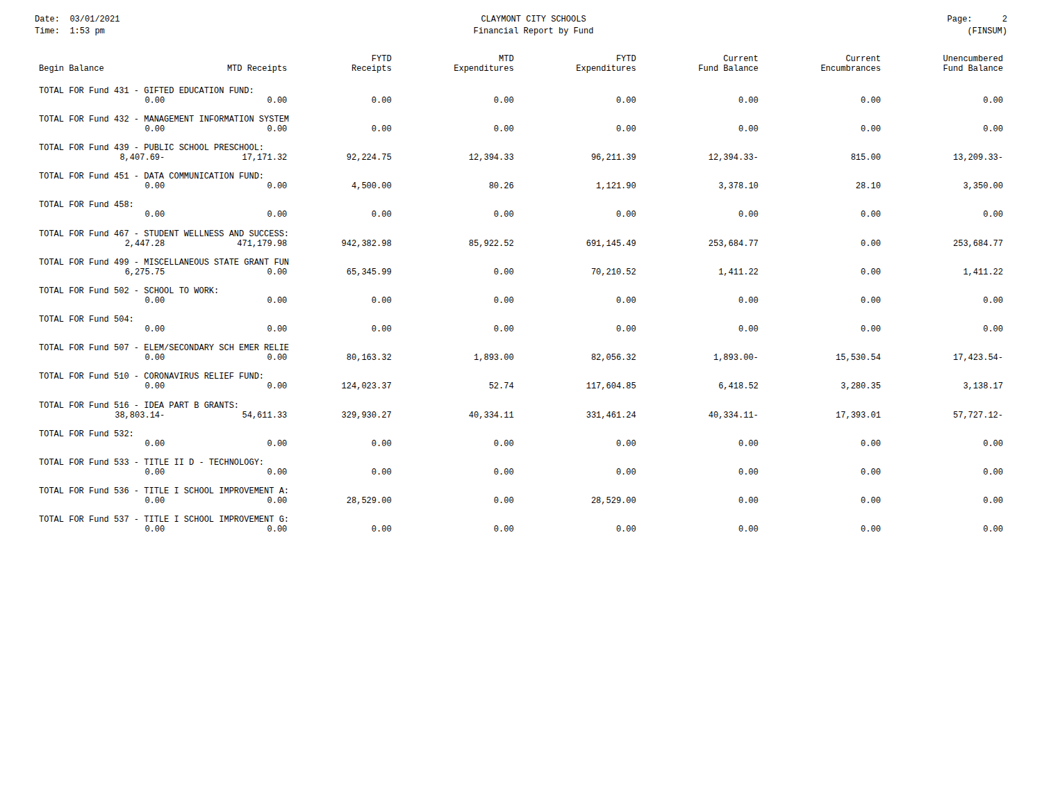Date: 03/01/2021 Time: 1:53 pm
CLAYMONT CITY SCHOOLS
Financial Report by Fund
Page: 2 (FINSUM)
| Begin Balance | MTD Receipts | FYTD Receipts | MTD Expenditures | FYTD Expenditures | Current Fund Balance | Current Encumbrances | Unencumbered Fund Balance |
| --- | --- | --- | --- | --- | --- | --- | --- |
| TOTAL FOR Fund 431 - GIFTED EDUCATION FUND: |
| 0.00 | 0.00 | 0.00 | 0.00 | 0.00 | 0.00 | 0.00 | 0.00 |
| TOTAL FOR Fund 432 - MANAGEMENT INFORMATION SYSTEM |
| 0.00 | 0.00 | 0.00 | 0.00 | 0.00 | 0.00 | 0.00 | 0.00 |
| TOTAL FOR Fund 439 - PUBLIC SCHOOL PRESCHOOL: |
| 8,407.69- | 17,171.32 | 92,224.75 | 12,394.33 | 96,211.39 | 12,394.33- | 815.00 | 13,209.33- |
| TOTAL FOR Fund 451 - DATA COMMUNICATION FUND: |
| 0.00 | 0.00 | 4,500.00 | 80.26 | 1,121.90 | 3,378.10 | 28.10 | 3,350.00 |
| TOTAL FOR Fund 458: |
| 0.00 | 0.00 | 0.00 | 0.00 | 0.00 | 0.00 | 0.00 | 0.00 |
| TOTAL FOR Fund 467 - STUDENT WELLNESS AND SUCCESS: |
| 2,447.28 | 471,179.98 | 942,382.98 | 85,922.52 | 691,145.49 | 253,684.77 | 0.00 | 253,684.77 |
| TOTAL FOR Fund 499 - MISCELLANEOUS STATE GRANT FUN |
| 6,275.75 | 0.00 | 65,345.99 | 0.00 | 70,210.52 | 1,411.22 | 0.00 | 1,411.22 |
| TOTAL FOR Fund 502 - SCHOOL TO WORK: |
| 0.00 | 0.00 | 0.00 | 0.00 | 0.00 | 0.00 | 0.00 | 0.00 |
| TOTAL FOR Fund 504: |
| 0.00 | 0.00 | 0.00 | 0.00 | 0.00 | 0.00 | 0.00 | 0.00 |
| TOTAL FOR Fund 507 - ELEM/SECONDARY SCH EMER RELIE |
| 0.00 | 0.00 | 80,163.32 | 1,893.00 | 82,056.32 | 1,893.00- | 15,530.54 | 17,423.54- |
| TOTAL FOR Fund 510 - CORONAVIRUS RELIEF FUND: |
| 0.00 | 0.00 | 124,023.37 | 52.74 | 117,604.85 | 6,418.52 | 3,280.35 | 3,138.17 |
| TOTAL FOR Fund 516 - IDEA PART B GRANTS: |
| 38,803.14- | 54,611.33 | 329,930.27 | 40,334.11 | 331,461.24 | 40,334.11- | 17,393.01 | 57,727.12- |
| TOTAL FOR Fund 532: |
| 0.00 | 0.00 | 0.00 | 0.00 | 0.00 | 0.00 | 0.00 | 0.00 |
| TOTAL FOR Fund 533 - TITLE II D - TECHNOLOGY: |
| 0.00 | 0.00 | 0.00 | 0.00 | 0.00 | 0.00 | 0.00 | 0.00 |
| TOTAL FOR Fund 536 - TITLE I SCHOOL IMPROVEMENT A: |
| 0.00 | 0.00 | 28,529.00 | 0.00 | 28,529.00 | 0.00 | 0.00 | 0.00 |
| TOTAL FOR Fund 537 - TITLE I SCHOOL IMPROVEMENT G: |
| 0.00 | 0.00 | 0.00 | 0.00 | 0.00 | 0.00 | 0.00 | 0.00 |